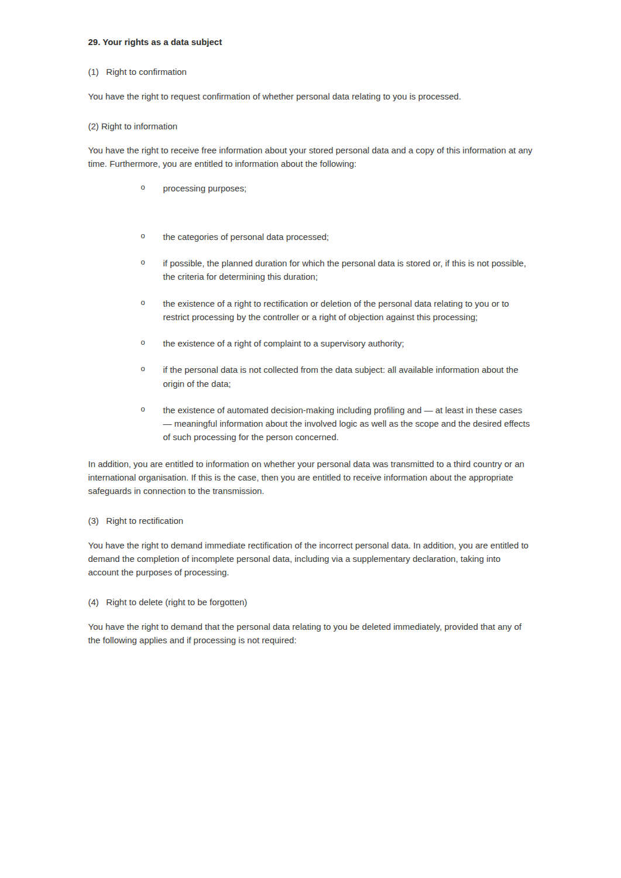29. Your rights as a data subject
(1) Right to confirmation
You have the right to request confirmation of whether personal data relating to you is processed.
(2) Right to information
You have the right to receive free information about your stored personal data and a copy of this information at any time. Furthermore, you are entitled to information about the following:
processing purposes;
the categories of personal data processed;
if possible, the planned duration for which the personal data is stored or, if this is not possible, the criteria for determining this duration;
the existence of a right to rectification or deletion of the personal data relating to you or to restrict processing by the controller or a right of objection against this processing;
the existence of a right of complaint to a supervisory authority;
if the personal data is not collected from the data subject: all available information about the origin of the data;
the existence of automated decision-making including profiling and — at least in these cases — meaningful information about the involved logic as well as the scope and the desired effects of such processing for the person concerned.
In addition, you are entitled to information on whether your personal data was transmitted to a third country or an international organisation. If this is the case, then you are entitled to receive information about the appropriate safeguards in connection to the transmission.
(3) Right to rectification
You have the right to demand immediate rectification of the incorrect personal data. In addition, you are entitled to demand the completion of incomplete personal data, including via a supplementary declaration, taking into account the purposes of processing.
(4) Right to delete (right to be forgotten)
You have the right to demand that the personal data relating to you be deleted immediately, provided that any of the following applies and if processing is not required: